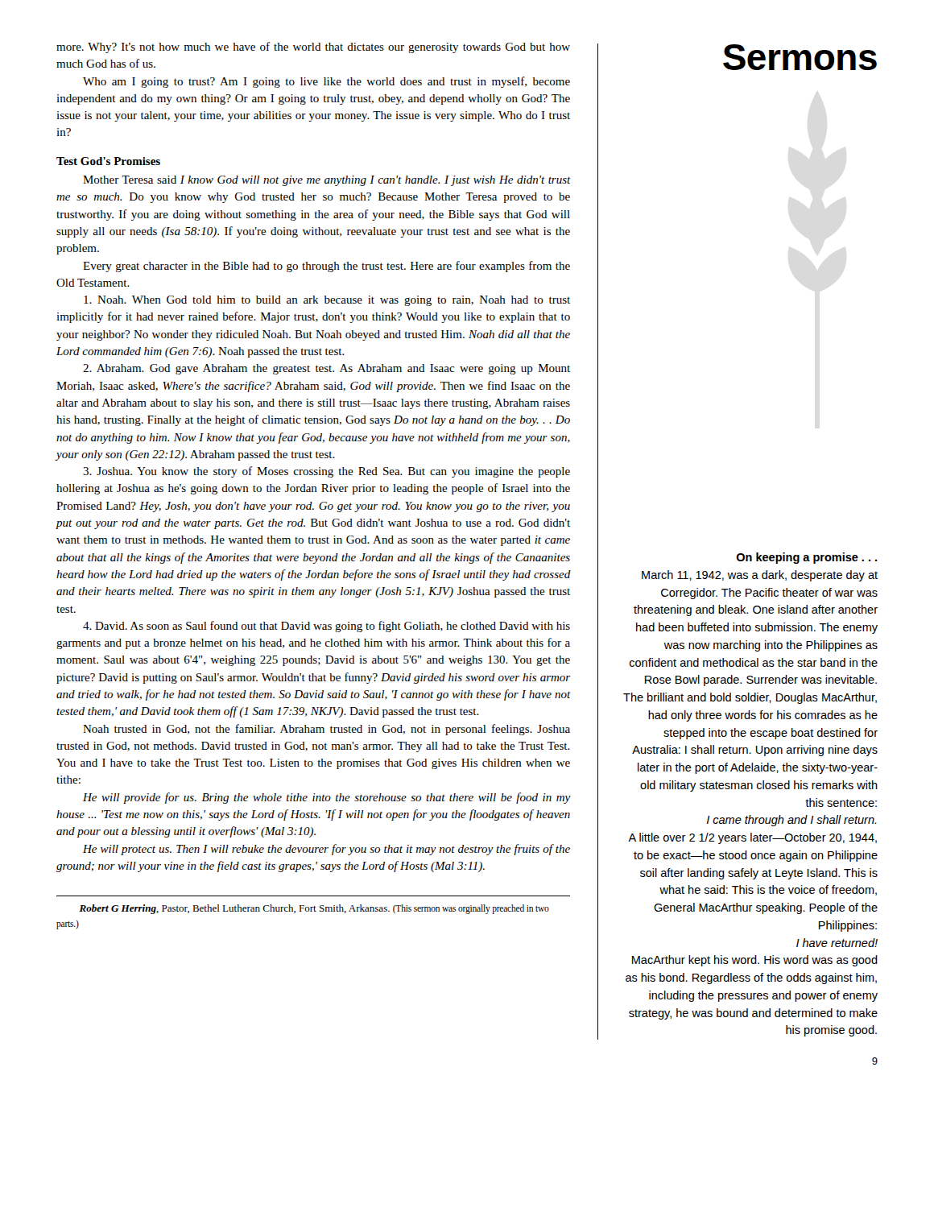more. Why? It's not how much we have of the world that dictates our generosity towards God but how much God has of us.
Who am I going to trust? Am I going to live like the world does and trust in myself, become independent and do my own thing? Or am I going to truly trust, obey, and depend wholly on God? The issue is not your talent, your time, your abilities or your money. The issue is very simple. Who do I trust in?
Test God's Promises
Mother Teresa said I know God will not give me anything I can't handle. I just wish He didn't trust me so much. Do you know why God trusted her so much? Because Mother Teresa proved to be trustworthy. If you are doing without something in the area of your need, the Bible says that God will supply all our needs (Isa 58:10). If you're doing without, reevaluate your trust test and see what is the problem.
Every great character in the Bible had to go through the trust test. Here are four examples from the Old Testament.
1. Noah. When God told him to build an ark because it was going to rain, Noah had to trust implicitly for it had never rained before. Major trust, don't you think? Would you like to explain that to your neighbor? No wonder they ridiculed Noah. But Noah obeyed and trusted Him. Noah did all that the Lord commanded him (Gen 7:6). Noah passed the trust test.
2. Abraham. God gave Abraham the greatest test. As Abraham and Isaac were going up Mount Moriah, Isaac asked, Where's the sacrifice? Abraham said, God will provide. Then we find Isaac on the altar and Abraham about to slay his son, and there is still trust—Isaac lays there trusting, Abraham raises his hand, trusting. Finally at the height of climatic tension, God says Do not lay a hand on the boy. . . Do not do anything to him. Now I know that you fear God, because you have not withheld from me your son, your only son (Gen 22:12). Abraham passed the trust test.
3. Joshua. You know the story of Moses crossing the Red Sea. But can you imagine the people hollering at Joshua as he's going down to the Jordan River prior to leading the people of Israel into the Promised Land? Hey, Josh, you don't have your rod. Go get your rod. You know you go to the river, you put out your rod and the water parts. Get the rod. But God didn't want Joshua to use a rod. God didn't want them to trust in methods. He wanted them to trust in God. And as soon as the water parted it came about that all the kings of the Amorites that were beyond the Jordan and all the kings of the Canaanites heard how the Lord had dried up the waters of the Jordan before the sons of Israel until they had crossed and their hearts melted. There was no spirit in them any longer (Josh 5:1, KJV) Joshua passed the trust test.
4. David. As soon as Saul found out that David was going to fight Goliath, he clothed David with his garments and put a bronze helmet on his head, and he clothed him with his armor. Think about this for a moment. Saul was about 6'4", weighing 225 pounds; David is about 5'6" and weighs 130. You get the picture? David is putting on Saul's armor. Wouldn't that be funny? David girded his sword over his armor and tried to walk, for he had not tested them. So David said to Saul, 'I cannot go with these for I have not tested them,' and David took them off (1 Sam 17:39, NKJV). David passed the trust test.
Noah trusted in God, not the familiar. Abraham trusted in God, not in personal feelings. Joshua trusted in God, not methods. David trusted in God, not man's armor. They all had to take the Trust Test. You and I have to take the Trust Test too. Listen to the promises that God gives His children when we tithe:
He will provide for us. Bring the whole tithe into the storehouse so that there will be food in my house ... 'Test me now on this,' says the Lord of Hosts. 'If I will not open for you the floodgates of heaven and pour out a blessing until it overflows' (Mal 3:10).
He will protect us. Then I will rebuke the devourer for you so that it may not destroy the fruits of the ground; nor will your vine in the field cast its grapes,' says the Lord of Hosts (Mal 3:11).
Robert G Herring, Pastor, Bethel Lutheran Church, Fort Smith, Arkansas. (This sermon was orginally preached in two parts.)
Sermons
On keeping a promise . . .
March 11, 1942, was a dark, desperate day at Corregidor. The Pacific theater of war was threatening and bleak. One island after another had been buffeted into submission. The enemy was now marching into the Philippines as confident and methodical as the star band in the Rose Bowl parade. Surrender was inevitable. The brilliant and bold soldier, Douglas MacArthur, had only three words for his comrades as he stepped into the escape boat destined for Australia: I shall return. Upon arriving nine days later in the port of Adelaide, the sixty-two-year-old military statesman closed his remarks with this sentence:
I came through and I shall return.
A little over 2 1/2 years later—October 20, 1944, to be exact—he stood once again on Philippine soil after landing safely at Leyte Island. This is what he said: This is the voice of freedom, General MacArthur speaking. People of the Philippines:
I have returned!
MacArthur kept his word. His word was as good as his bond. Regardless of the odds against him, including the pressures and power of enemy strategy, he was bound and determined to make his promise good.
9